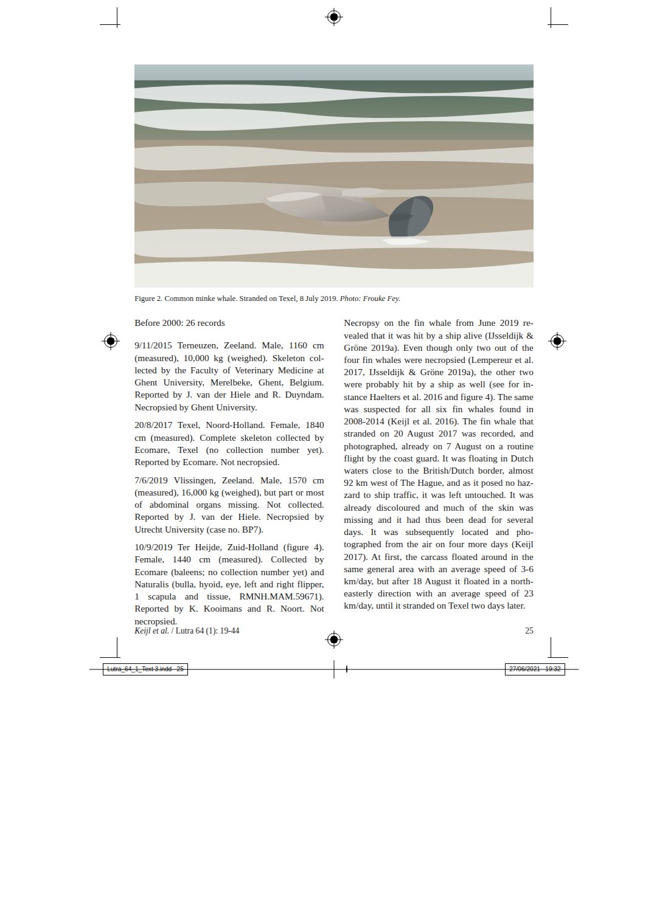Figure 2. Common minke whale. Stranded on Texel, 8 July 2019. Photo: Frouke Fey.
Before 2000: 26 records
9/11/2015 Terneuzen, Zeeland. Male, 1160 cm (measured), 10,000 kg (weighed). Skeleton collected by the Faculty of Veterinary Medicine at Ghent University, Merelbeke, Ghent, Belgium. Reported by J. van der Hiele and R. Duyndam. Necropsied by Ghent University.
20/8/2017 Texel, Noord-Holland. Female, 1840 cm (measured). Complete skeleton collected by Ecomare, Texel (no collection number yet). Reported by Ecomare. Not necropsied.
7/6/2019 Vlissingen, Zeeland. Male, 1570 cm (measured), 16,000 kg (weighed), but part or most of abdominal organs missing. Not collected. Reported by J. van der Hiele. Necropsied by Utrecht University (case no. BP7).
10/9/2019 Ter Heijde, Zuid-Holland (figure 4). Female, 1440 cm (measured). Collected by Ecomare (baleens; no collection number yet) and Naturalis (bulla, hyoid, eye, left and right flipper, 1 scapula and tissue, RMNH.MAM.59671). Reported by K. Kooimans and R. Noort. Not necropsied.
Necropsy on the fin whale from June 2019 revealed that it was hit by a ship alive (IJsseldijk & Gröne 2019a). Even though only two out of the four fin whales were necropsied (Lempereur et al. 2017, IJsseldijk & Gröne 2019a), the other two were probably hit by a ship as well (see for instance Haelters et al. 2016 and figure 4). The same was suspected for all six fin whales found in 2008-2014 (Keijl et al. 2016). The fin whale that stranded on 20 August 2017 was recorded, and photographed, already on 7 August on a routine flight by the coast guard. It was floating in Dutch waters close to the British/Dutch border, almost 92 km west of The Hague, and as it posed no hazzard to ship traffic, it was left untouched. It was already discoloured and much of the skin was missing and it had thus been dead for several days. It was subsequently located and photographed from the air on four more days (Keijl 2017). At first, the carcass floated around in the same general area with an average speed of 3-6 km/day, but after 18 August it floated in a north-easterly direction with an average speed of 23 km/day, until it stranded on Texel two days later.
Keijl et al. / Lutra 64 (1): 19-44
25
Lutra_64_1_Text 3.indd 25
27/06/2021 19:32